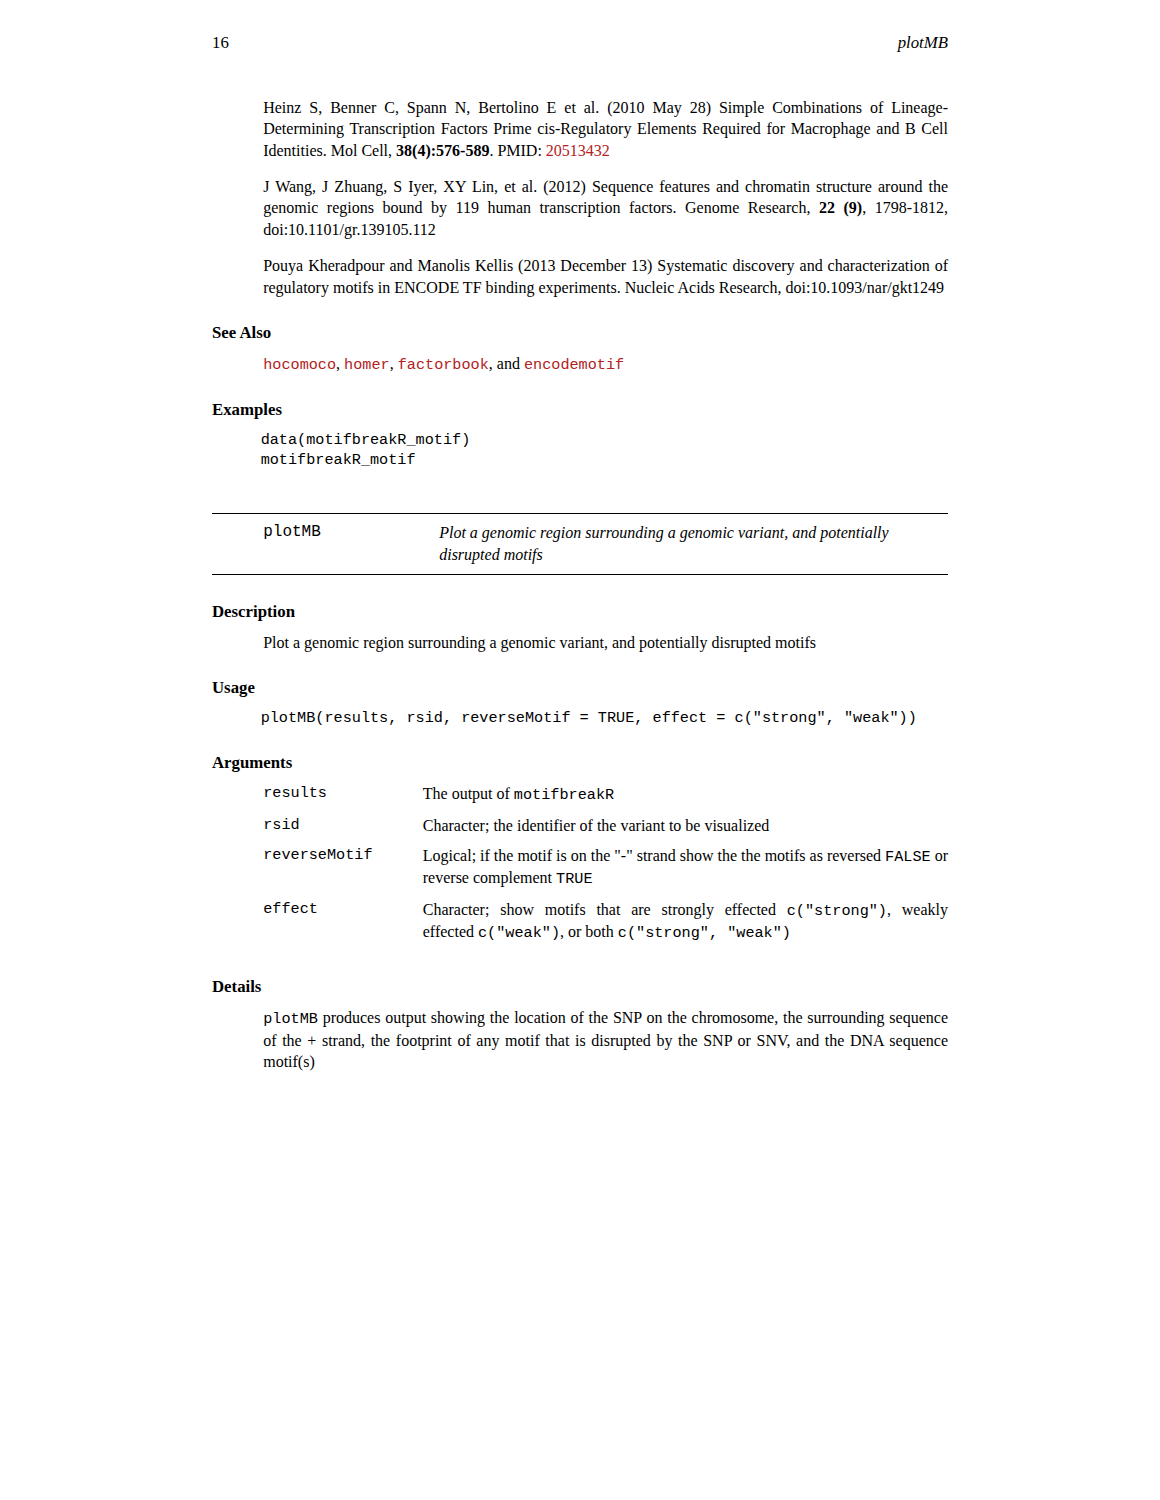16 plotMB
Heinz S, Benner C, Spann N, Bertolino E et al. (2010 May 28) Simple Combinations of Lineage-Determining Transcription Factors Prime cis-Regulatory Elements Required for Macrophage and B Cell Identities. Mol Cell, 38(4):576-589. PMID: 20513432
J Wang, J Zhuang, S Iyer, XY Lin, et al. (2012) Sequence features and chromatin structure around the genomic regions bound by 119 human transcription factors. Genome Research, 22 (9), 1798-1812, doi:10.1101/gr.139105.112
Pouya Kheradpour and Manolis Kellis (2013 December 13) Systematic discovery and characterization of regulatory motifs in ENCODE TF binding experiments. Nucleic Acids Research, doi:10.1093/nar/gkt1249
See Also
hocomoco, homer, factorbook, and encodemotif
Examples
data(motifbreakR_motif) motifbreakR_motif
plotMB
Plot a genomic region surrounding a genomic variant, and potentially disrupted motifs
Description
Plot a genomic region surrounding a genomic variant, and potentially disrupted motifs
Usage
plotMB(results, rsid, reverseMotif = TRUE, effect = c("strong", "weak"))
Arguments
| results | The output of motifbreakR |
| rsid | Character; the identifier of the variant to be visualized |
| reverseMotif | Logical; if the motif is on the "-" strand show the the motifs as reversed FALSE or reverse complement TRUE |
| effect | Character; show motifs that are strongly effected c("strong") , weakly effected c("weak") , or both c("strong", "weak") |
Details
plotMB produces output showing the location of the SNP on the chromosome, the surrounding sequence of the + strand, the footprint of any motif that is disrupted by the SNP or SNV, and the DNA sequence motif(s)